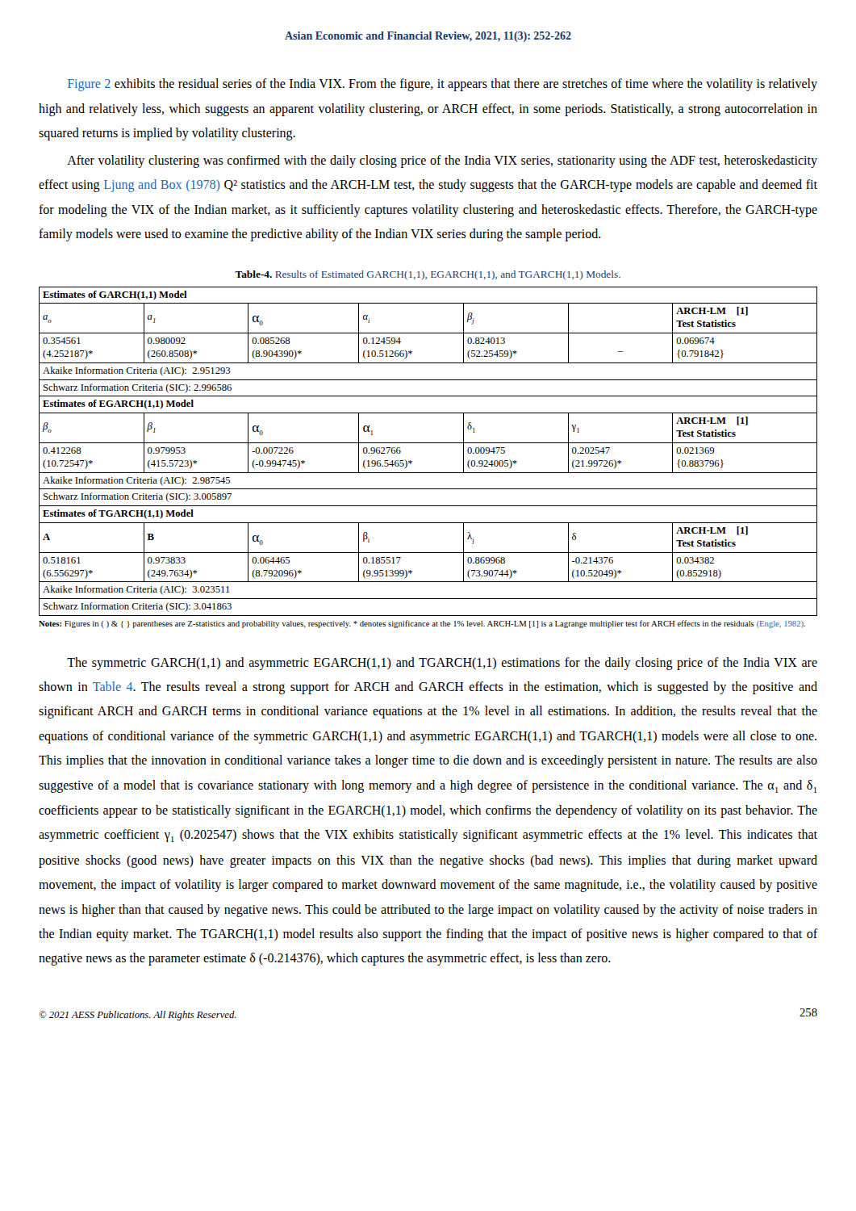Asian Economic and Financial Review, 2021, 11(3): 252-262
Figure 2 exhibits the residual series of the India VIX. From the figure, it appears that there are stretches of time where the volatility is relatively high and relatively less, which suggests an apparent volatility clustering, or ARCH effect, in some periods. Statistically, a strong autocorrelation in squared returns is implied by volatility clustering.
After volatility clustering was confirmed with the daily closing price of the India VIX series, stationarity using the ADF test, heteroskedasticity effect using Ljung and Box (1978) Q² statistics and the ARCH-LM test, the study suggests that the GARCH-type models are capable and deemed fit for modeling the VIX of the Indian market, as it sufficiently captures volatility clustering and heteroskedastic effects. Therefore, the GARCH-type family models were used to examine the predictive ability of the Indian VIX series during the sample period.
Table-4. Results of Estimated GARCH(1,1), EGARCH(1,1), and TGARCH(1,1) Models.
| Estimates of GARCH(1,1) Model |
| a o | a 1 | α 0 | α i | β j | | ARCH-LM [1] Test Statistics |
| 0.354561 (4.252187)* | 0.980092 (260.8508)* | 0.085268 (8.904390)* | 0.124594 (10.51266)* | 0.824013 (52.25459)* | _ | 0.069674 {0.791842} |
| Akaike Information Criteria (AIC): 2.951293 |
| Schwarz Information Criteria (SIC): 2.996586 |
| Estimates of EGARCH(1,1) Model |
| β o | β 1 | α 0 | α 1 | δ 1 | γ 1 | ARCH-LM [1] Test Statistics |
| 0.412268 (10.72547)* | 0.979953 (415.5723)* | -0.007226 (-0.994745)* | 0.962766 (196.5465)* | 0.009475 (0.924005)* | 0.202547 (21.99726)* | 0.021369 {0.883796} |
| Akaike Information Criteria (AIC): 2.987545 |
| Schwarz Information Criteria (SIC): 3.005897 |
| Estimates of TGARCH(1,1) Model |
| A | B | α 0 | β i | λ j | δ | ARCH-LM [1] Test Statistics |
| 0.518161 (6.556297)* | 0.973833 (249.7634)* | 0.064465 (8.792096)* | 0.185517 (9.951399)* | 0.869968 (73.90744)* | -0.214376 (10.52049)* | 0.034382 (0.852918) |
| Akaike Information Criteria (AIC): 3.023511 |
| Schwarz Information Criteria (SIC): 3.041863 |
Notes: Figures in ( ) & { } parentheses are Z-statistics and probability values, respectively. * denotes significance at the 1% level. ARCH-LM [1] is a Lagrange multiplier test for ARCH effects in the residuals (Engle, 1982).
The symmetric GARCH(1,1) and asymmetric EGARCH(1,1) and TGARCH(1,1) estimations for the daily closing price of the India VIX are shown in Table 4. The results reveal a strong support for ARCH and GARCH effects in the estimation, which is suggested by the positive and significant ARCH and GARCH terms in conditional variance equations at the 1% level in all estimations. In addition, the results reveal that the equations of conditional variance of the symmetric GARCH(1,1) and asymmetric EGARCH(1,1) and TGARCH(1,1) models were all close to one. This implies that the innovation in conditional variance takes a longer time to die down and is exceedingly persistent in nature. The results are also suggestive of a model that is covariance stationary with long memory and a high degree of persistence in the conditional variance. The α1 and δ1 coefficients appear to be statistically significant in the EGARCH(1,1) model, which confirms the dependency of volatility on its past behavior. The asymmetric coefficient γ1 (0.202547) shows that the VIX exhibits statistically significant asymmetric effects at the 1% level. This indicates that positive shocks (good news) have greater impacts on this VIX than the negative shocks (bad news). This implies that during market upward movement, the impact of volatility is larger compared to market downward movement of the same magnitude, i.e., the volatility caused by positive news is higher than that caused by negative news. This could be attributed to the large impact on volatility caused by the activity of noise traders in the Indian equity market. The TGARCH(1,1) model results also support the finding that the impact of positive news is higher compared to that of negative news as the parameter estimate δ (-0.214376), which captures the asymmetric effect, is less than zero.
© 2021 AESS Publications. All Rights Reserved. 258